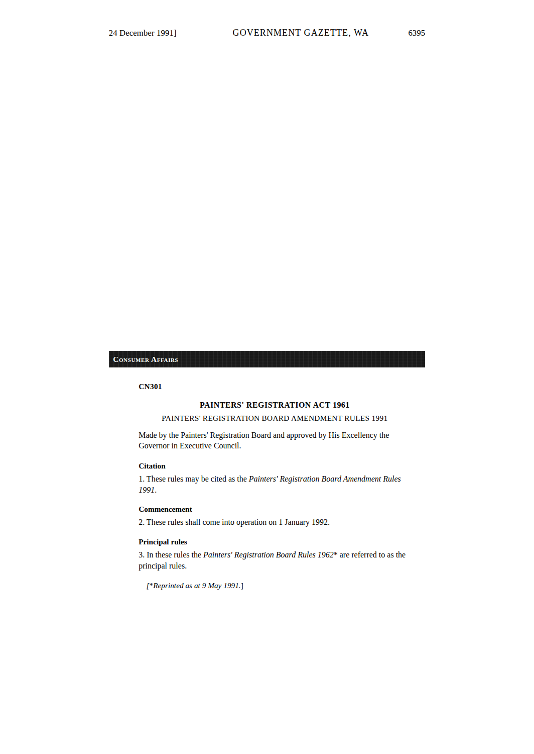24 December 1991] GOVERNMENT GAZETTE, WA 6395
Consumer Affairs
CN301
PAINTERS' REGISTRATION ACT 1961
PAINTERS' REGISTRATION BOARD AMENDMENT RULES 1991
Made by the Painters' Registration Board and approved by His Excellency the Governor in Executive Council.
Citation
1. These rules may be cited as the Painters' Registration Board Amendment Rules 1991.
Commencement
2. These rules shall come into operation on 1 January 1992.
Principal rules
3. In these rules the Painters' Registration Board Rules 1962* are referred to as the principal rules.
[*Reprinted as at 9 May 1991.]